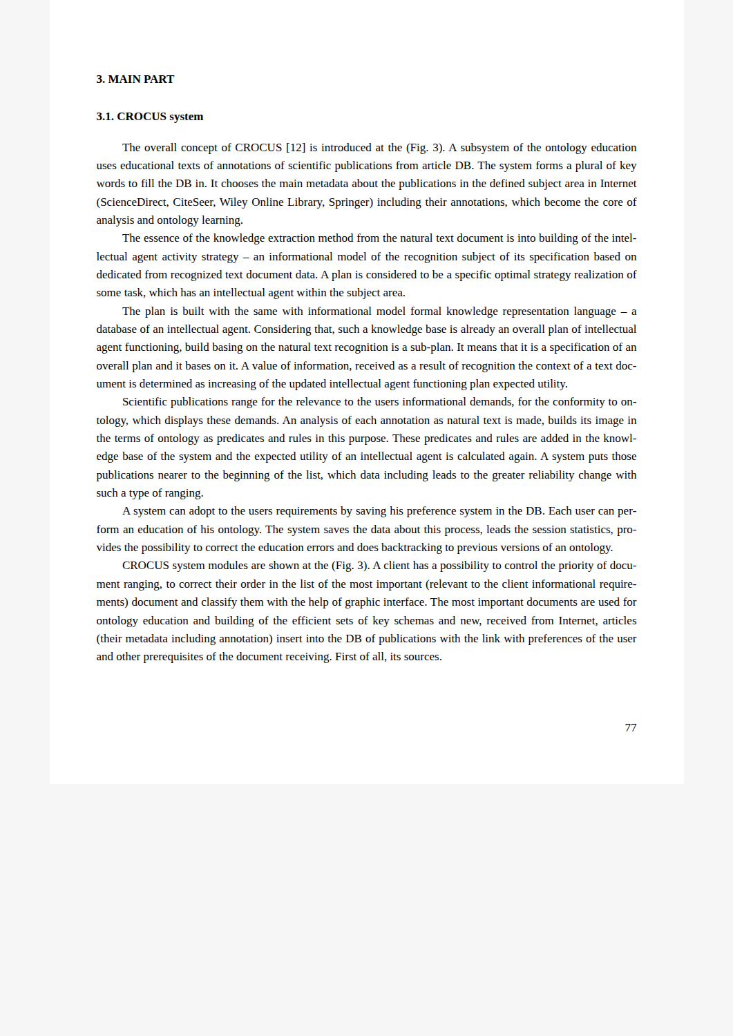3. MAIN PART
3.1. CROCUS system
The overall concept of CROCUS [12] is introduced at the (Fig. 3). A subsystem of the ontology education uses educational texts of annotations of scientific publications from article DB. The system forms a plural of key words to fill the DB in. It chooses the main metadata about the publications in the defined subject area in Internet (ScienceDirect, CiteSeer, Wiley Online Library, Springer) including their annotations, which become the core of analysis and ontology learning.
The essence of the knowledge extraction method from the natural text document is into building of the intellectual agent activity strategy – an informational model of the recognition subject of its specification based on dedicated from recognized text document data. A plan is considered to be a specific optimal strategy realization of some task, which has an intellectual agent within the subject area.
The plan is built with the same with informational model formal knowledge representation language – a database of an intellectual agent. Considering that, such a knowledge base is already an overall plan of intellectual agent functioning, build basing on the natural text recognition is a sub-plan. It means that it is a specification of an overall plan and it bases on it. A value of information, received as a result of recognition the context of a text document is determined as increasing of the updated intellectual agent functioning plan expected utility.
Scientific publications range for the relevance to the users informational demands, for the conformity to ontology, which displays these demands. An analysis of each annotation as natural text is made, builds its image in the terms of ontology as predicates and rules in this purpose. These predicates and rules are added in the knowledge base of the system and the expected utility of an intellectual agent is calculated again. A system puts those publications nearer to the beginning of the list, which data including leads to the greater reliability change with such a type of ranging.
A system can adopt to the users requirements by saving his preference system in the DB. Each user can perform an education of his ontology. The system saves the data about this process, leads the session statistics, provides the possibility to correct the education errors and does backtracking to previous versions of an ontology.
CROCUS system modules are shown at the (Fig. 3). A client has a possibility to control the priority of document ranging, to correct their order in the list of the most important (relevant to the client informational requirements) document and classify them with the help of graphic interface. The most important documents are used for ontology education and building of the efficient sets of key schemas and new, received from Internet, articles (their metadata including annotation) insert into the DB of publications with the link with preferences of the user and other prerequisites of the document receiving. First of all, its sources.
77